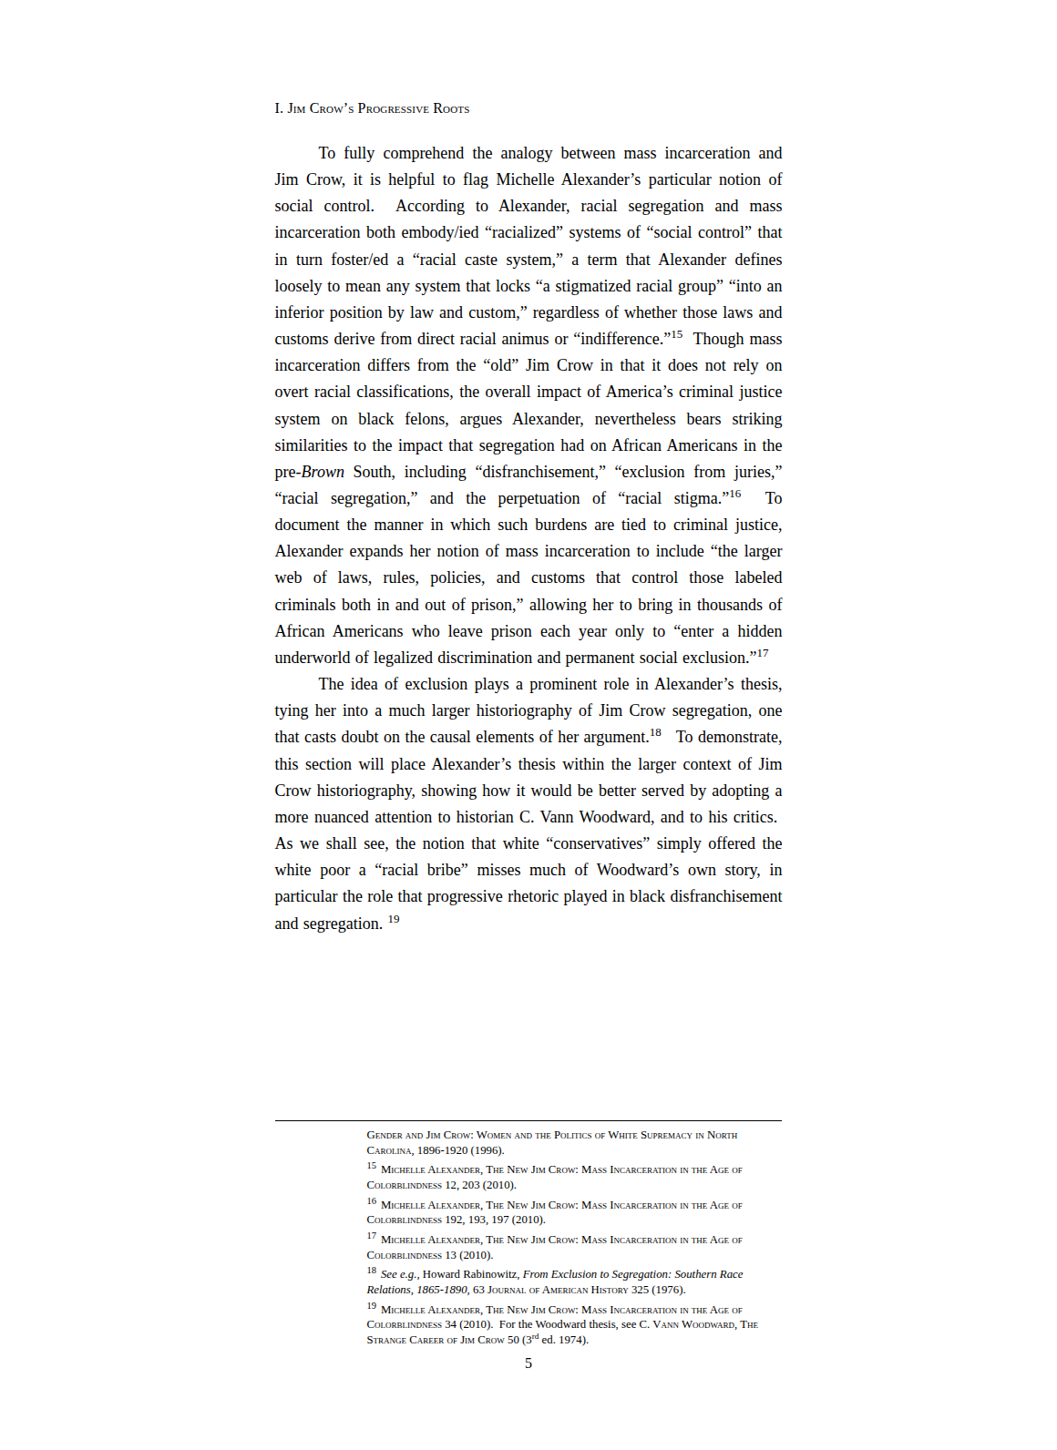I. Jim Crow’s Progressive Roots
To fully comprehend the analogy between mass incarceration and Jim Crow, it is helpful to flag Michelle Alexander’s particular notion of social control. According to Alexander, racial segregation and mass incarceration both embody/ied “racialized” systems of “social control” that in turn foster/ed a “racial caste system,” a term that Alexander defines loosely to mean any system that locks “a stigmatized racial group” “into an inferior position by law and custom,” regardless of whether those laws and customs derive from direct racial animus or “indifference.”15 Though mass incarceration differs from the “old” Jim Crow in that it does not rely on overt racial classifications, the overall impact of America’s criminal justice system on black felons, argues Alexander, nevertheless bears striking similarities to the impact that segregation had on African Americans in the pre-Brown South, including “disfranchisement,” “exclusion from juries,” “racial segregation,” and the perpetuation of “racial stigma.”16 To document the manner in which such burdens are tied to criminal justice, Alexander expands her notion of mass incarceration to include “the larger web of laws, rules, policies, and customs that control those labeled criminals both in and out of prison,” allowing her to bring in thousands of African Americans who leave prison each year only to “enter a hidden underworld of legalized discrimination and permanent social exclusion.”17
The idea of exclusion plays a prominent role in Alexander’s thesis, tying her into a much larger historiography of Jim Crow segregation, one that casts doubt on the causal elements of her argument.18 To demonstrate, this section will place Alexander’s thesis within the larger context of Jim Crow historiography, showing how it would be better served by adopting a more nuanced attention to historian C. Vann Woodward, and to his critics. As we shall see, the notion that white “conservatives” simply offered the white poor a “racial bribe” misses much of Woodward’s own story, in particular the role that progressive rhetoric played in black disfranchisement and segregation. 19
Gender and Jim Crow: Women and the Politics of White Supremacy in North Carolina, 1896-1920 (1996).
15 Michelle Alexander, The New Jim Crow: Mass Incarceration in the Age of Colorblindness 12, 203 (2010).
16 Michelle Alexander, The New Jim Crow: Mass Incarceration in the Age of Colorblindness 192, 193, 197 (2010).
17 Michelle Alexander, The New Jim Crow: Mass Incarceration in the Age of Colorblindness 13 (2010).
18 See e.g., Howard Rabinowitz, From Exclusion to Segregation: Southern Race Relations, 1865-1890, 63 Journal of American History 325 (1976).
19 Michelle Alexander, The New Jim Crow: Mass Incarceration in the Age of Colorblindness 34 (2010). For the Woodward thesis, see C. Vann Woodward, The Strange Career of Jim Crow 50 (3rd ed. 1974).
5